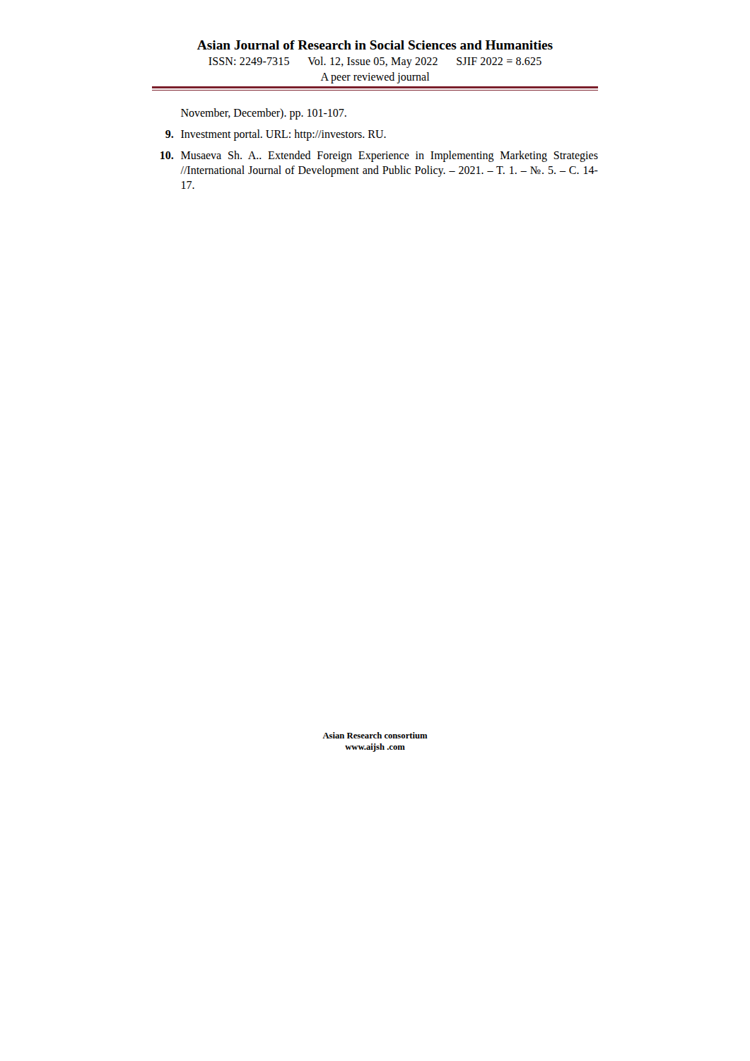Asian Journal of Research in Social Sciences and Humanities
ISSN: 2249-7315 Vol. 12, Issue 05, May 2022 SJIF 2022 = 8.625
A peer reviewed journal
November, December). pp. 101-107.
9. Investment portal. URL: http://investors. RU.
10. Musaeva Sh. A.. Extended Foreign Experience in Implementing Marketing Strategies //International Journal of Development and Public Policy. – 2021. – T. 1. – №. 5. – C. 14-17.
Asian Research consortium
www.aijsh .com